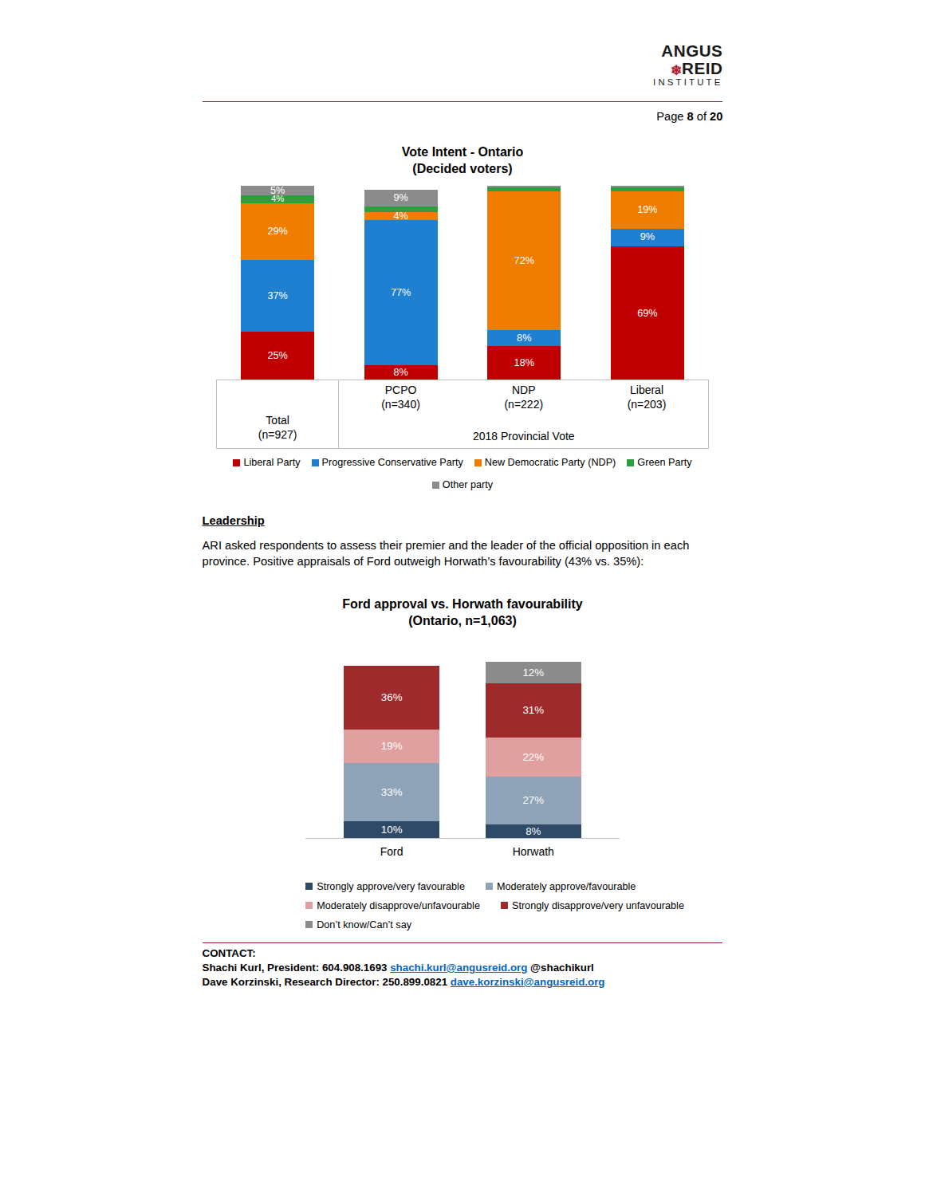ANGUS
❄REID
INSTITUTE
Page 8 of 20
Vote Intent - Ontario
(Decided voters)
5%
4%
29%
37%
25%
9%
4%
77%
8%
72%
8%
18%
19%
9%
69%
Total
(n=927)
PCPO
(n=340)
NDP
(n=222)
Liberal
(n=203)
2018 Provincial Vote
Liberal Party
Progressive Conservative Party
New Democratic Party (NDP)
Green Party
Other party
Leadership
ARI asked respondents to assess their premier and the leader of the official opposition in each province. Positive appraisals of Ford outweigh Horwath’s favourability (43% vs. 35%):
Ford approval vs. Horwath favourability
(Ontario, n=1,063)
36%
19%
33%
10%
12%
31%
22%
27%
8%
Ford
Horwath
Strongly approve/very favourable
Moderately approve/favourable
Moderately disapprove/unfavourable
Strongly disapprove/very unfavourable
Don’t know/Can’t say
CONTACT:
Shachi Kurl, President: 604.908.1693 shachi.kurl@angusreid.org @shachikurl
Dave Korzinski, Research Director: 250.899.0821 dave.korzinski@angusreid.org